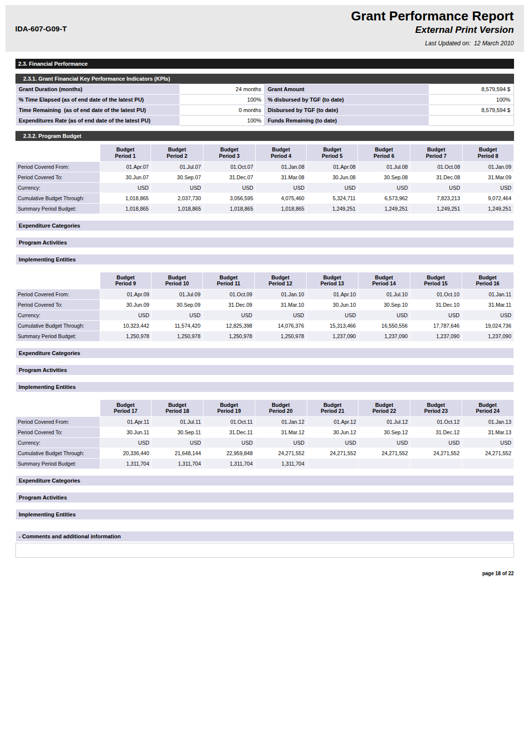Grant Performance Report
External Print Version
IDA-607-G09-T
Last Updated on: 12 March 2010
2.3. Financial Performance
2.3.1. Grant Financial Key Performance Indicators (KPIs)
| Grant Duration (months) | 24 months | Grant Amount | 8,579,594 $ |
| % Time Elapsed (as of end date of the latest PU) | 100% | % disbursed by TGF (to date) | 100% |
| Time Remaining (as of end date of the latest PU) | 0 months | Disbursed by TGF (to date) | 8,579,594 $ |
| Expenditures Rate (as of end date of the latest PU) | 100% | Funds Remaining (to date) | |
2.3.2. Program Budget
| | Budget Period 1 | Budget Period 2 | Budget Period 3 | Budget Period 4 | Budget Period 5 | Budget Period 6 | Budget Period 7 | Budget Period 8 |
| --- | --- | --- | --- | --- | --- | --- | --- | --- |
| Period Covered From: | 01.Apr.07 | 01.Jul.07 | 01.Oct.07 | 01.Jan.08 | 01.Apr.08 | 01.Jul.08 | 01.Oct.08 | 01.Jan.09 |
| Period Covered To: | 30.Jun.07 | 30.Sep.07 | 31.Dec.07 | 31.Mar.08 | 30.Jun.08 | 30.Sep.08 | 31.Dec.08 | 31.Mar.09 |
| Currency: | USD | USD | USD | USD | USD | USD | USD | USD |
| Cumulative Budget Through: | 1,018,865 | 2,037,730 | 3,056,595 | 4,075,460 | 5,324,711 | 6,573,962 | 7,823,213 | 9,072,464 |
| Summary Period Budget: | 1,018,865 | 1,018,865 | 1,018,865 | 1,018,865 | 1,249,251 | 1,249,251 | 1,249,251 | 1,249,251 |
Expenditure Categories
Program Activities
Implementing Entities
| | Budget Period 9 | Budget Period 10 | Budget Period 11 | Budget Period 12 | Budget Period 13 | Budget Period 14 | Budget Period 15 | Budget Period 16 |
| --- | --- | --- | --- | --- | --- | --- | --- | --- |
| Period Covered From: | 01.Apr.09 | 01.Jul.09 | 01.Oct.09 | 01.Jan.10 | 01.Apr.10 | 01.Jul.10 | 01.Oct.10 | 01.Jan.11 |
| Period Covered To: | 30.Jun.09 | 30.Sep.09 | 31.Dec.09 | 31.Mar.10 | 30.Jun.10 | 30.Sep.10 | 31.Dec.10 | 31.Mar.11 |
| Currency: | USD | USD | USD | USD | USD | USD | USD | USD |
| Cumulative Budget Through: | 10,323,442 | 11,574,420 | 12,825,398 | 14,076,376 | 15,313,466 | 16,550,556 | 17,787,646 | 19,024,736 |
| Summary Period Budget: | 1,250,978 | 1,250,978 | 1,250,978 | 1,250,978 | 1,237,090 | 1,237,090 | 1,237,090 | 1,237,090 |
Expenditure Categories
Program Activities
Implementing Entities
| | Budget Period 17 | Budget Period 18 | Budget Period 19 | Budget Period 20 | Budget Period 21 | Budget Period 22 | Budget Period 23 | Budget Period 24 |
| --- | --- | --- | --- | --- | --- | --- | --- | --- |
| Period Covered From: | 01.Apr.11 | 01.Jul.11 | 01.Oct.11 | 01.Jan.12 | 01.Apr.12 | 01.Jul.12 | 01.Oct.12 | 01.Jan.13 |
| Period Covered To: | 30.Jun.11 | 30.Sep.11 | 31.Dec.11 | 31.Mar.12 | 30.Jun.12 | 30.Sep.12 | 31.Dec.12 | 31.Mar.13 |
| Currency: | USD | USD | USD | USD | USD | USD | USD | USD |
| Cumulative Budget Through: | 20,336,440 | 21,648,144 | 22,959,848 | 24,271,552 | 24,271,552 | 24,271,552 | 24,271,552 | 24,271,552 |
| Summary Period Budget: | 1,311,704 | 1,311,704 | 1,311,704 | 1,311,704 | | | | |
Expenditure Categories
Program Activities
Implementing Entities
- Comments and additional information
page 18 of 22